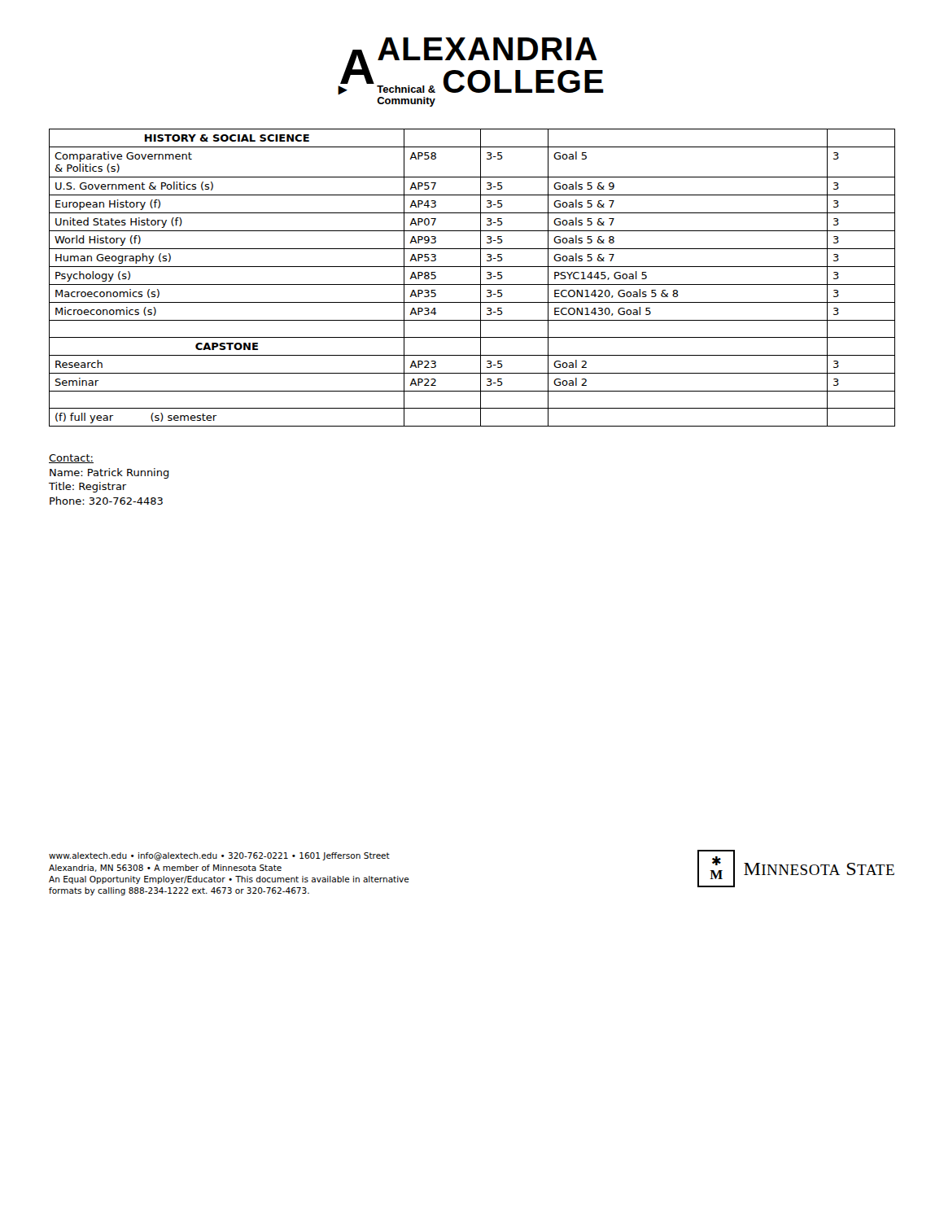A▸
ALEXANDRIA
Technical &
Community
COLLEGE
| HISTORY & SOCIAL SCIENCE | | | | |
| Comparative Government & Politics (s) | AP58 | 3-5 | Goal 5 | 3 |
| U.S. Government & Politics (s) | AP57 | 3-5 | Goals 5 & 9 | 3 |
| European History (f) | AP43 | 3-5 | Goals 5 & 7 | 3 |
| United States History (f) | AP07 | 3-5 | Goals 5 & 7 | 3 |
| World History (f) | AP93 | 3-5 | Goals 5 & 8 | 3 |
| Human Geography (s) | AP53 | 3-5 | Goals 5 & 7 | 3 |
| Psychology (s) | AP85 | 3-5 | PSYC1445, Goal 5 | 3 |
| Macroeconomics (s) | AP35 | 3-5 | ECON1420, Goals 5 & 8 | 3 |
| Microeconomics (s) | AP34 | 3-5 | ECON1430, Goal 5 | 3 |
| CAPSTONE | | | | |
| Research | AP23 | 3-5 | Goal 2 | 3 |
| Seminar | AP22 | 3-5 | Goal 2 | 3 |
| (f) full year (s) semester | | | | |
Contact:
Name: Patrick Running
Title: Registrar
Phone: 320-762-4483
www.alextech.edu • info@alextech.edu • 320-762-0221 • 1601 Jefferson Street
Alexandria, MN 56308 • A member of Minnesota State
An Equal Opportunity Employer/Educator • This document is available in alternative
formats by calling 888-234-1222 ext. 4673 or 320-762-4673.
✱ M
MINNESOTA STATE